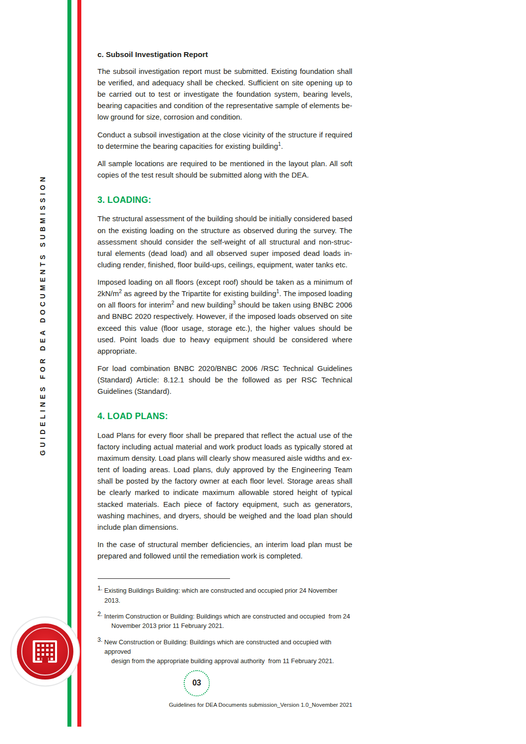GUIDELINES FOR DEA DOCUMENTS SUBMISSION
c. Subsoil Investigation Report
The subsoil investigation report must be submitted. Existing foundation shall be verified, and adequacy shall be checked. Sufficient on site opening up to be carried out to test or investigate the foundation system, bearing levels, bearing capacities and condition of the representative sample of elements below ground for size, corrosion and condition.
Conduct a subsoil investigation at the close vicinity of the structure if required to determine the bearing capacities for existing building1.
All sample locations are required to be mentioned in the layout plan. All soft copies of the test result should be submitted along with the DEA.
3. LOADING:
The structural assessment of the building should be initially considered based on the existing loading on the structure as observed during the survey. The assessment should consider the self-weight of all structural and non-structural elements (dead load) and all observed super imposed dead loads including render, finished, floor build-ups, ceilings, equipment, water tanks etc.
Imposed loading on all floors (except roof) should be taken as a minimum of 2kN/m2 as agreed by the Tripartite for existing building1. The imposed loading on all floors for interim2 and new building3 should be taken using BNBC 2006 and BNBC 2020 respectively. However, if the imposed loads observed on site exceed this value (floor usage, storage etc.), the higher values should be used. Point loads due to heavy equipment should be considered where appropriate.
For load combination BNBC 2020/BNBC 2006 /RSC Technical Guidelines (Standard) Article: 8.12.1 should be the followed as per RSC Technical Guidelines (Standard).
4. LOAD PLANS:
Load Plans for every floor shall be prepared that reflect the actual use of the factory including actual material and work product loads as typically stored at maximum density. Load plans will clearly show measured aisle widths and extent of loading areas. Load plans, duly approved by the Engineering Team shall be posted by the factory owner at each floor level. Storage areas shall be clearly marked to indicate maximum allowable stored height of typical stacked materials. Each piece of factory equipment, such as generators, washing machines, and dryers, should be weighed and the load plan should include plan dimensions.
In the case of structural member deficiencies, an interim load plan must be prepared and followed until the remediation work is completed.
1. Existing Buildings Building: which are constructed and occupied prior 24 November 2013.
2. Interim Construction or Building: Buildings which are constructed and occupied from 24 November 2013 prior 11 February 2021.
3. New Construction or Building: Buildings which are constructed and occupied with approved design from the appropriate building approval authority from 11 February 2021.
03
Guidelines for DEA Documents submission_Version 1.0_November 2021